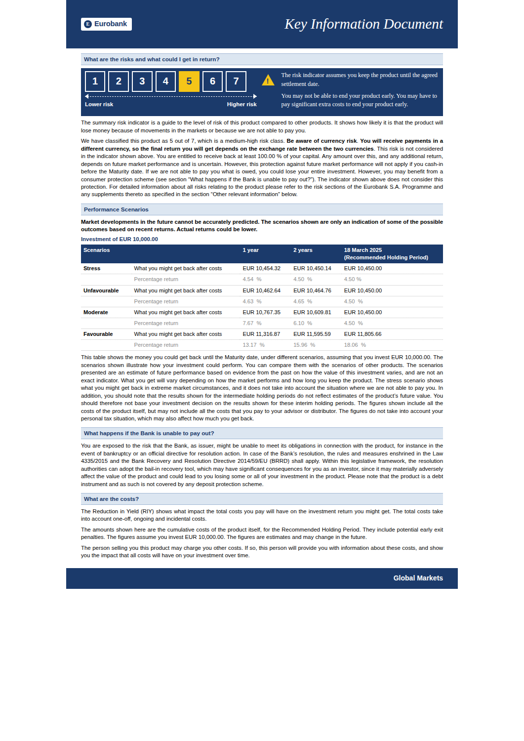E
Eurobank
Key Information Document
What are the risks and what could I get in return?
1
2
3
4
5
6
7
Lower risk Higher risk
The risk indicator assumes you keep the product until the agreed settlement date.
You may not be able to end your product early. You may have to pay significant extra costs to end your product early.
The summary risk indicator is a guide to the level of risk of this product compared to other products. It shows how likely it is that the product will lose money because of movements in the markets or because we are not able to pay you.
We have classified this product as 5 out of 7, which is a medium-high risk class. Be aware of currency risk. You will receive payments in a different currency, so the final return you will get depends on the exchange rate between the two currencies. This risk is not considered in the indicator shown above. You are entitled to receive back at least 100.00 % of your capital. Any amount over this, and any additional return, depends on future market performance and is uncertain. However, this protection against future market performance will not apply if you cash-in before the Maturity date. If we are not able to pay you what is owed, you could lose your entire investment. However, you may benefit from a consumer protection scheme (see section “What happens if the Bank is unable to pay out?”). The indicator shown above does not consider this protection. For detailed information about all risks relating to the product please refer to the risk sections of the Eurobank S.A. Programme and any supplements thereto as specified in the section “Other relevant information” below.
Performance Scenarios
Market developments in the future cannot be accurately predicted. The scenarios shown are only an indication of some of the possible outcomes based on recent returns. Actual returns could be lower.
Investment of EUR 10,000.00
| Scenarios | | 1 year | 2 years | 18 March 2025 (Recommended Holding Period) |
| --- | --- | --- | --- | --- |
| Stress | What you might get back after costs | EUR 10,454.32 | EUR 10,450.14 | EUR 10,450.00 |
| | Percentage return | 4.54 % | 4.50 % | 4.50 % |
| Unfavourable | What you might get back after costs | EUR 10,462.64 | EUR 10,464.76 | EUR 10,450.00 |
| | Percentage return | 4.63 % | 4.65 % | 4.50 % |
| Moderate | What you might get back after costs | EUR 10,767.35 | EUR 10,609.81 | EUR 10,450.00 |
| | Percentage return | 7.67 % | 6.10 % | 4.50 % |
| Favourable | What you might get back after costs | EUR 11,316.87 | EUR 11,595.59 | EUR 11,805.66 |
| | Percentage return | 13.17 % | 15.96 % | 18.06 % |
This table shows the money you could get back until the Maturity date, under different scenarios, assuming that you invest EUR 10,000.00. The scenarios shown illustrate how your investment could perform. You can compare them with the scenarios of other products. The scenarios presented are an estimate of future performance based on evidence from the past on how the value of this investment varies, and are not an exact indicator. What you get will vary depending on how the market performs and how long you keep the product. The stress scenario shows what you might get back in extreme market circumstances, and it does not take into account the situation where we are not able to pay you. In addition, you should note that the results shown for the intermediate holding periods do not reflect estimates of the product’s future value. You should therefore not base your investment decision on the results shown for these interim holding periods. The figures shown include all the costs of the product itself, but may not include all the costs that you pay to your advisor or distributor. The figures do not take into account your personal tax situation, which may also affect how much you get back.
What happens if the Bank is unable to pay out?
You are exposed to the risk that the Bank, as issuer, might be unable to meet its obligations in connection with the product, for instance in the event of bankruptcy or an official directive for resolution action. In case of the Bank’s resolution, the rules and measures enshrined in the Law 4335/2015 and the Bank Recovery and Resolution Directive 2014/59/EU (BRRD) shall apply. Within this legislative framework, the resolution authorities can adopt the bail-in recovery tool, which may have significant consequences for you as an investor, since it may materially adversely affect the value of the product and could lead to you losing some or all of your investment in the product. Please note that the product is a debt instrument and as such is not covered by any deposit protection scheme.
What are the costs?
The Reduction in Yield (RIY) shows what impact the total costs you pay will have on the investment return you might get. The total costs take into account one-off, ongoing and incidental costs.
The amounts shown here are the cumulative costs of the product itself, for the Recommended Holding Period. They include potential early exit penalties. The figures assume you invest EUR 10,000.00. The figures are estimates and may change in the future.
The person selling you this product may charge you other costs. If so, this person will provide you with information about these costs, and show you the impact that all costs will have on your investment over time.
Global Markets